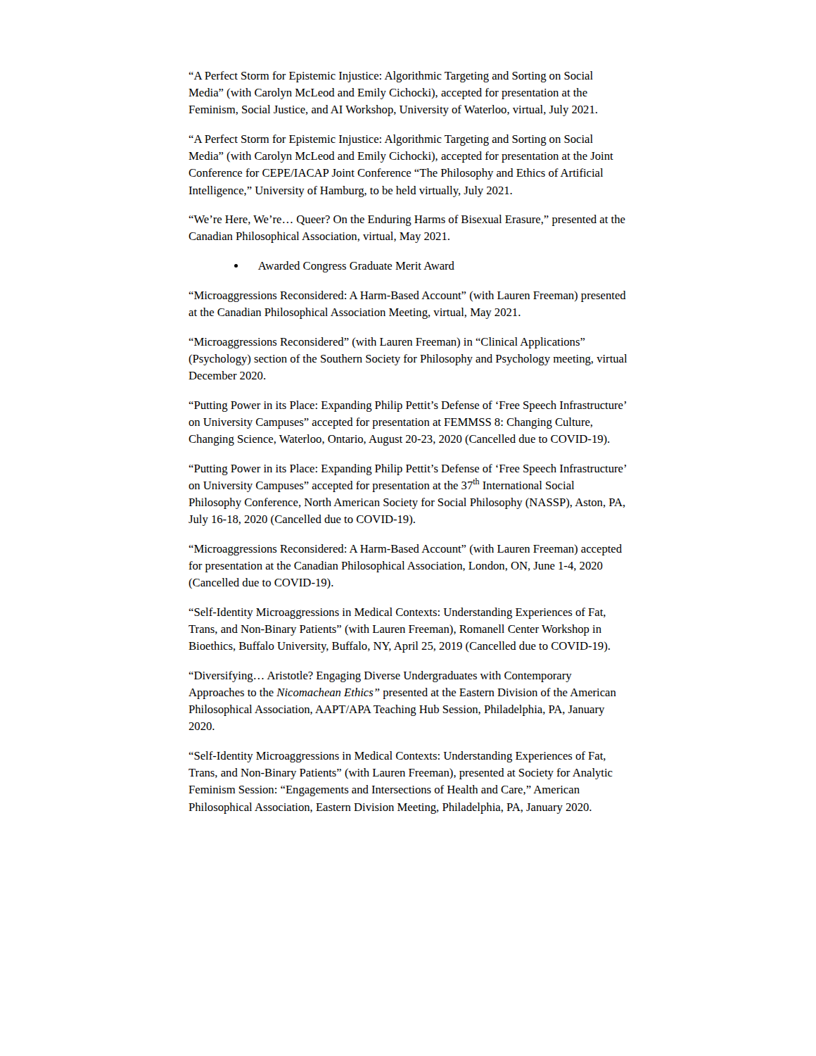“A Perfect Storm for Epistemic Injustice: Algorithmic Targeting and Sorting on Social Media” (with Carolyn McLeod and Emily Cichocki), accepted for presentation at the Feminism, Social Justice, and AI Workshop, University of Waterloo, virtual, July 2021.
“A Perfect Storm for Epistemic Injustice: Algorithmic Targeting and Sorting on Social Media” (with Carolyn McLeod and Emily Cichocki), accepted for presentation at the Joint Conference for CEPE/IACAP Joint Conference “The Philosophy and Ethics of Artificial Intelligence,” University of Hamburg, to be held virtually, July 2021.
“We’re Here, We’re… Queer? On the Enduring Harms of Bisexual Erasure,” presented at the Canadian Philosophical Association, virtual, May 2021.
Awarded Congress Graduate Merit Award
“Microaggressions Reconsidered: A Harm-Based Account” (with Lauren Freeman) presented at the Canadian Philosophical Association Meeting, virtual, May 2021.
“Microaggressions Reconsidered” (with Lauren Freeman) in “Clinical Applications” (Psychology) section of the Southern Society for Philosophy and Psychology meeting, virtual December 2020.
“Putting Power in its Place: Expanding Philip Pettit’s Defense of ‘Free Speech Infrastructure’ on University Campuses” accepted for presentation at FEMMSS 8: Changing Culture, Changing Science, Waterloo, Ontario, August 20-23, 2020 (Cancelled due to COVID-19).
“Putting Power in its Place: Expanding Philip Pettit’s Defense of ‘Free Speech Infrastructure’ on University Campuses” accepted for presentation at the 37th International Social Philosophy Conference, North American Society for Social Philosophy (NASSP), Aston, PA, July 16-18, 2020 (Cancelled due to COVID-19).
“Microaggressions Reconsidered: A Harm-Based Account” (with Lauren Freeman) accepted for presentation at the Canadian Philosophical Association, London, ON, June 1-4, 2020 (Cancelled due to COVID-19).
“Self-Identity Microaggressions in Medical Contexts: Understanding Experiences of Fat, Trans, and Non-Binary Patients” (with Lauren Freeman), Romanell Center Workshop in Bioethics, Buffalo University, Buffalo, NY, April 25, 2019 (Cancelled due to COVID-19).
“Diversifying… Aristotle? Engaging Diverse Undergraduates with Contemporary Approaches to the Nicomachean Ethics” presented at the Eastern Division of the American Philosophical Association, AAPT/APA Teaching Hub Session, Philadelphia, PA, January 2020.
“Self-Identity Microaggressions in Medical Contexts: Understanding Experiences of Fat, Trans, and Non-Binary Patients” (with Lauren Freeman), presented at Society for Analytic Feminism Session: “Engagements and Intersections of Health and Care,” American Philosophical Association, Eastern Division Meeting, Philadelphia, PA, January 2020.